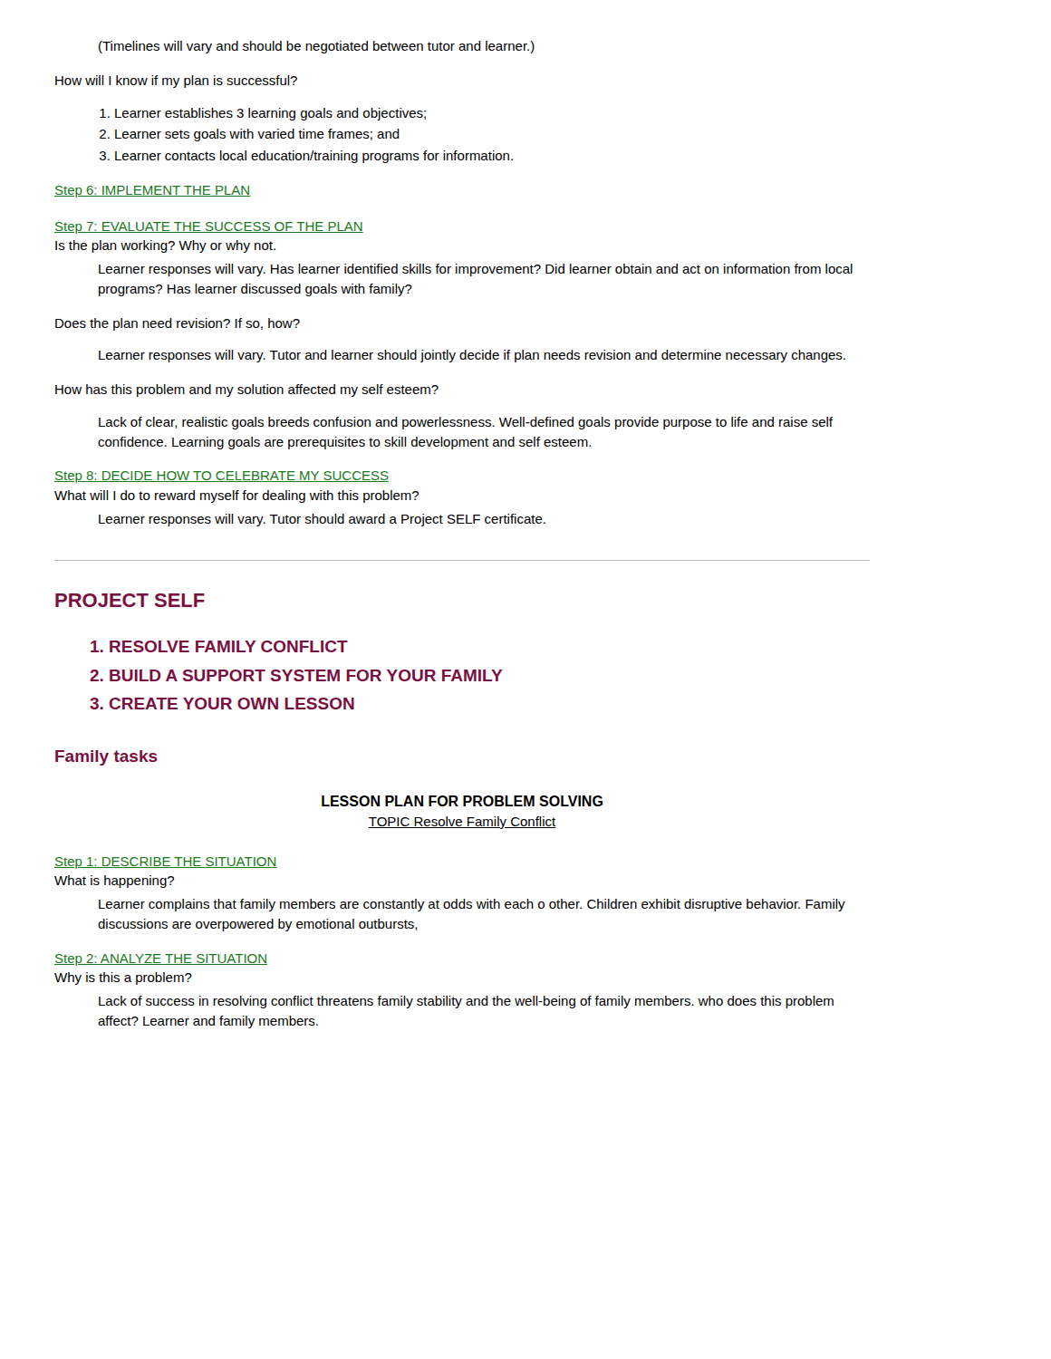(Timelines will vary and should be negotiated between tutor and learner.)
How will I know if my plan is successful?
Learner establishes 3 learning goals and objectives;
Learner sets goals with varied time frames; and
Learner contacts local education/training programs for information.
Step 6: IMPLEMENT THE PLAN
Step 7: EVALUATE THE SUCCESS OF THE PLAN
Is the plan working? Why or why not.
Learner responses will vary. Has learner identified skills for improvement? Did learner obtain and act on information from local programs? Has learner discussed goals with family?
Does the plan need revision? If so, how?
Learner responses will vary. Tutor and learner should jointly decide if plan needs revision and determine necessary changes.
How has this problem and my solution affected my self esteem?
Lack of clear, realistic goals breeds confusion and powerlessness. Well-defined goals provide purpose to life and raise self confidence. Learning goals are prerequisites to skill development and self esteem.
Step 8: DECIDE HOW TO CELEBRATE MY SUCCESS
What will I do to reward myself for dealing with this problem?
Learner responses will vary. Tutor should award a Project SELF certificate.
PROJECT SELF
RESOLVE FAMILY CONFLICT
BUILD A SUPPORT SYSTEM FOR YOUR FAMILY
CREATE YOUR OWN LESSON
Family tasks
LESSON PLAN FOR PROBLEM SOLVING
TOPIC Resolve Family Conflict
Step 1: DESCRIBE THE SITUATION
What is happening?
Learner complains that family members are constantly at odds with each o other. Children exhibit disruptive behavior. Family discussions are overpowered by emotional outbursts,
Step 2: ANALYZE THE SITUATION
Why is this a problem?
Lack of success in resolving conflict threatens family stability and the well-being of family members. who does this problem affect? Learner and family members.